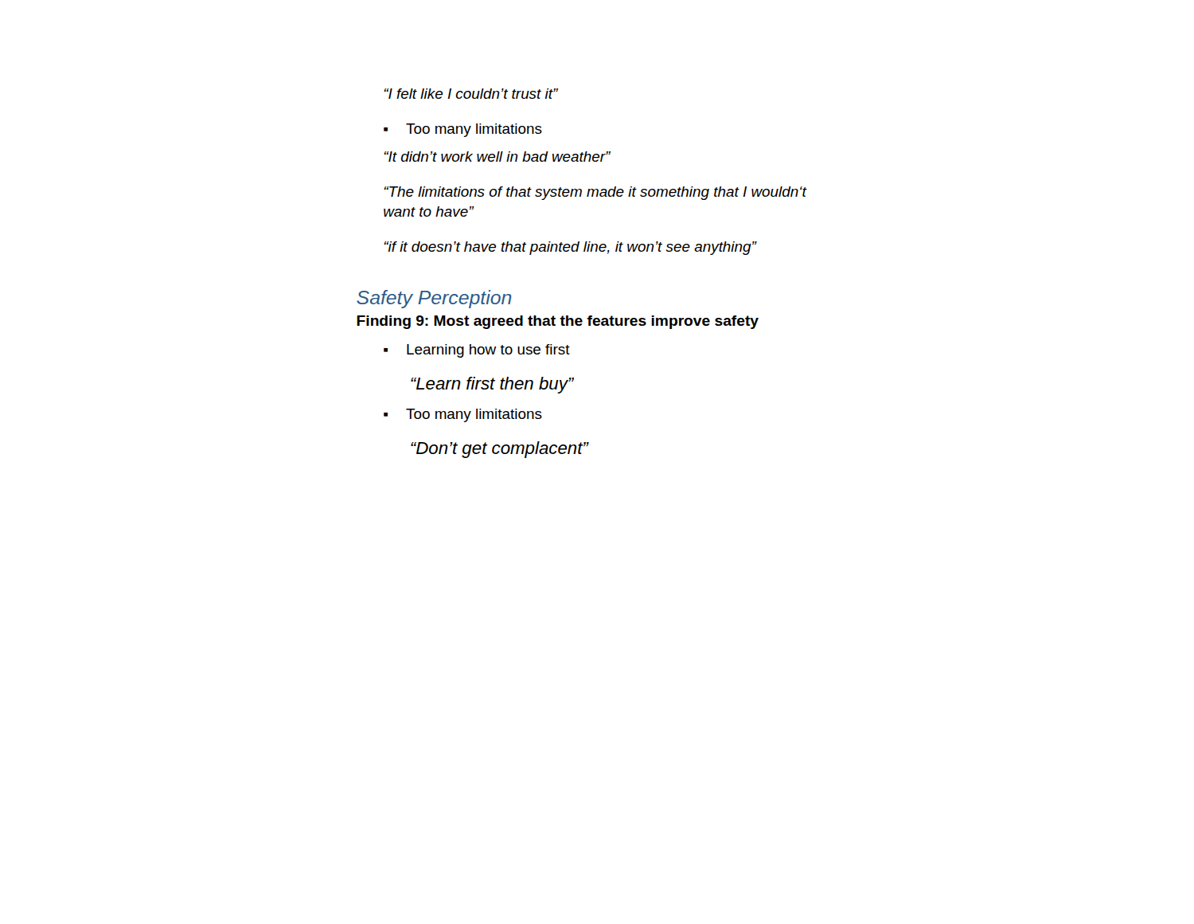“I felt like I couldn’t trust it”
Too many limitations
“It didn’t work well in bad weather”
“The limitations of that system made it something that I wouldn‘t want to have”
“if it doesn’t have that painted line, it won’t see anything”
Safety Perception
Finding 9: Most agreed that the features improve safety
Learning how to use first
“Learn first then buy”
Too many limitations
“Don’t get complacent”